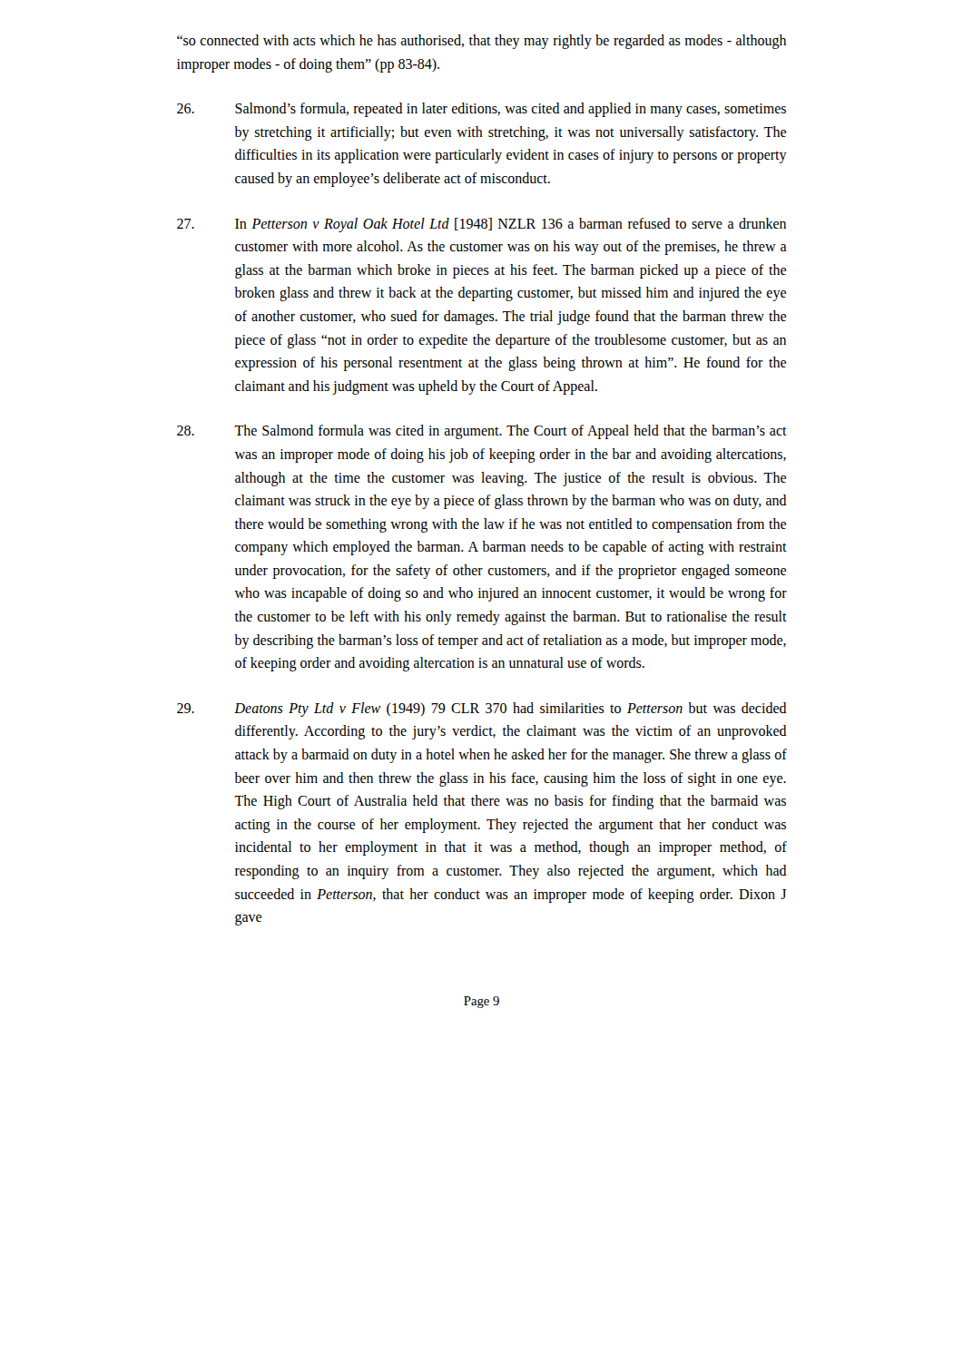“so connected with acts which he has authorised, that they may rightly be regarded as modes - although improper modes - of doing them” (pp 83-84).
26.
Salmond’s formula, repeated in later editions, was cited and applied in many cases, sometimes by stretching it artificially; but even with stretching, it was not universally satisfactory. The difficulties in its application were particularly evident in cases of injury to persons or property caused by an employee’s deliberate act of misconduct.
27.
In Petterson v Royal Oak Hotel Ltd [1948] NZLR 136 a barman refused to serve a drunken customer with more alcohol. As the customer was on his way out of the premises, he threw a glass at the barman which broke in pieces at his feet. The barman picked up a piece of the broken glass and threw it back at the departing customer, but missed him and injured the eye of another customer, who sued for damages. The trial judge found that the barman threw the piece of glass “not in order to expedite the departure of the troublesome customer, but as an expression of his personal resentment at the glass being thrown at him”. He found for the claimant and his judgment was upheld by the Court of Appeal.
28.
The Salmond formula was cited in argument. The Court of Appeal held that the barman’s act was an improper mode of doing his job of keeping order in the bar and avoiding altercations, although at the time the customer was leaving. The justice of the result is obvious. The claimant was struck in the eye by a piece of glass thrown by the barman who was on duty, and there would be something wrong with the law if he was not entitled to compensation from the company which employed the barman. A barman needs to be capable of acting with restraint under provocation, for the safety of other customers, and if the proprietor engaged someone who was incapable of doing so and who injured an innocent customer, it would be wrong for the customer to be left with his only remedy against the barman. But to rationalise the result by describing the barman’s loss of temper and act of retaliation as a mode, but improper mode, of keeping order and avoiding altercation is an unnatural use of words.
29.
Deatons Pty Ltd v Flew (1949) 79 CLR 370 had similarities to Petterson but was decided differently. According to the jury’s verdict, the claimant was the victim of an unprovoked attack by a barmaid on duty in a hotel when he asked her for the manager. She threw a glass of beer over him and then threw the glass in his face, causing him the loss of sight in one eye. The High Court of Australia held that there was no basis for finding that the barmaid was acting in the course of her employment. They rejected the argument that her conduct was incidental to her employment in that it was a method, though an improper method, of responding to an inquiry from a customer. They also rejected the argument, which had succeeded in Petterson, that her conduct was an improper mode of keeping order. Dixon J gave
Page 9